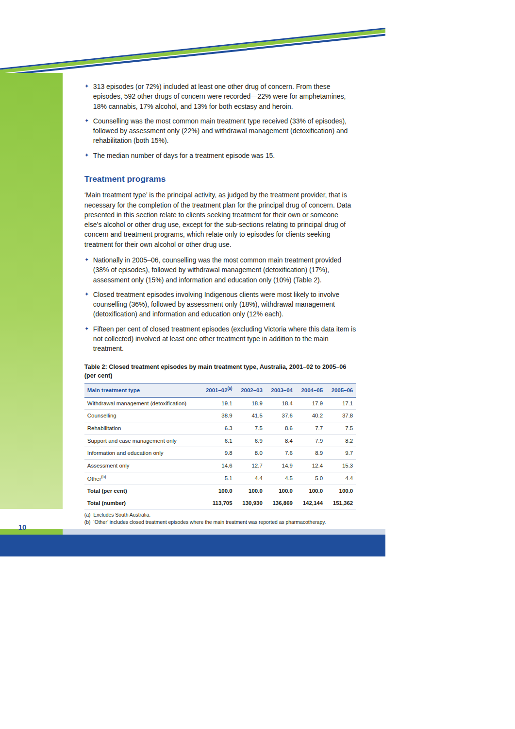Alcohol and other drug treatment services in Australia 2005–06
313 episodes (or 72%) included at least one other drug of concern. From these episodes, 592 other drugs of concern were recorded—22% were for amphetamines, 18% cannabis, 17% alcohol, and 13% for both ecstasy and heroin.
Counselling was the most common main treatment type received (33% of episodes), followed by assessment only (22%) and withdrawal management (detoxification) and rehabilitation (both 15%).
The median number of days for a treatment episode was 15.
Treatment programs
‘Main treatment type’ is the principal activity, as judged by the treatment provider, that is necessary for the completion of the treatment plan for the principal drug of concern. Data presented in this section relate to clients seeking treatment for their own or someone else’s alcohol or other drug use, except for the sub-sections relating to principal drug of concern and treatment programs, which relate only to episodes for clients seeking treatment for their own alcohol or other drug use.
Nationally in 2005–06, counselling was the most common main treatment provided (38% of episodes), followed by withdrawal management (detoxification) (17%), assessment only (15%) and information and education only (10%) (Table 2).
Closed treatment episodes involving Indigenous clients were most likely to involve counselling (36%), followed by assessment only (18%), withdrawal management (detoxification) and information and education only (12% each).
Fifteen per cent of closed treatment episodes (excluding Victoria where this data item is not collected) involved at least one other treatment type in addition to the main treatment.
Table 2: Closed treatment episodes by main treatment type, Australia, 2001–02 to 2005–06 (per cent)
| Main treatment type | 2001–02 (a) | 2002–03 | 2003–04 | 2004–05 | 2005–06 |
| --- | --- | --- | --- | --- | --- |
| Withdrawal management (detoxification) | 19.1 | 18.9 | 18.4 | 17.9 | 17.1 |
| Counselling | 38.9 | 41.5 | 37.6 | 40.2 | 37.8 |
| Rehabilitation | 6.3 | 7.5 | 8.6 | 7.7 | 7.5 |
| Support and case management only | 6.1 | 6.9 | 8.4 | 7.9 | 8.2 |
| Information and education only | 9.8 | 8.0 | 7.6 | 8.9 | 9.7 |
| Assessment only | 14.6 | 12.7 | 14.9 | 12.4 | 15.3 |
| Other (b) | 5.1 | 4.4 | 4.5 | 5.0 | 4.4 |
| Total (per cent) | 100.0 | 100.0 | 100.0 | 100.0 | 100.0 |
| Total (number) | 113,705 | 130,930 | 136,869 | 142,144 | 151,362 |
(a) Excludes South Australia.
(b) ‘Other’ includes closed treatment episodes where the main treatment was reported as pharmacotherapy.
Source: AIHW 2007, Table A3.16.
10